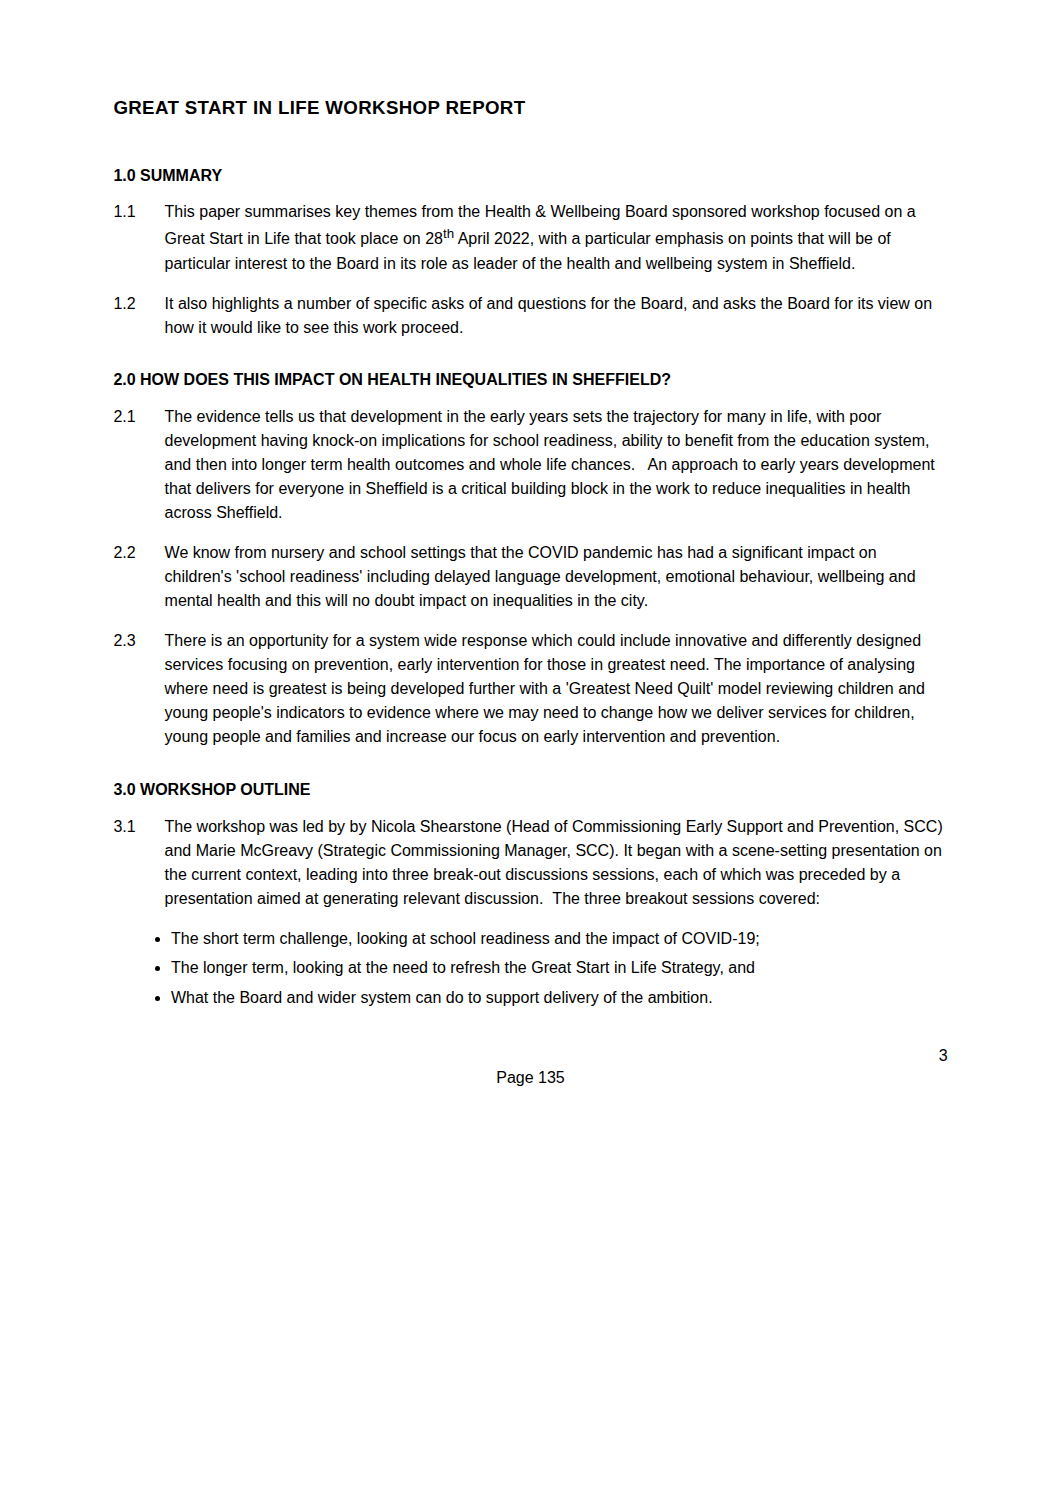GREAT START IN LIFE WORKSHOP REPORT
1.0 SUMMARY
1.1
This paper summarises key themes from the Health & Wellbeing Board sponsored workshop focused on a Great Start in Life that took place on 28th April 2022, with a particular emphasis on points that will be of particular interest to the Board in its role as leader of the health and wellbeing system in Sheffield.
1.2
It also highlights a number of specific asks of and questions for the Board, and asks the Board for its view on how it would like to see this work proceed.
2.0 HOW DOES THIS IMPACT ON HEALTH INEQUALITIES IN SHEFFIELD?
2.1
The evidence tells us that development in the early years sets the trajectory for many in life, with poor development having knock-on implications for school readiness, ability to benefit from the education system, and then into longer term health outcomes and whole life chances. An approach to early years development that delivers for everyone in Sheffield is a critical building block in the work to reduce inequalities in health across Sheffield.
2.2
We know from nursery and school settings that the COVID pandemic has had a significant impact on children's 'school readiness' including delayed language development, emotional behaviour, wellbeing and mental health and this will no doubt impact on inequalities in the city.
2.3
There is an opportunity for a system wide response which could include innovative and differently designed services focusing on prevention, early intervention for those in greatest need. The importance of analysing where need is greatest is being developed further with a 'Greatest Need Quilt' model reviewing children and young people's indicators to evidence where we may need to change how we deliver services for children, young people and families and increase our focus on early intervention and prevention.
3.0 WORKSHOP OUTLINE
3.1
The workshop was led by by Nicola Shearstone (Head of Commissioning Early Support and Prevention, SCC) and Marie McGreavy (Strategic Commissioning Manager, SCC). It began with a scene-setting presentation on the current context, leading into three break-out discussions sessions, each of which was preceded by a presentation aimed at generating relevant discussion. The three breakout sessions covered:
The short term challenge, looking at school readiness and the impact of COVID-19;
The longer term, looking at the need to refresh the Great Start in Life Strategy, and
What the Board and wider system can do to support delivery of the ambition.
3 Page 135